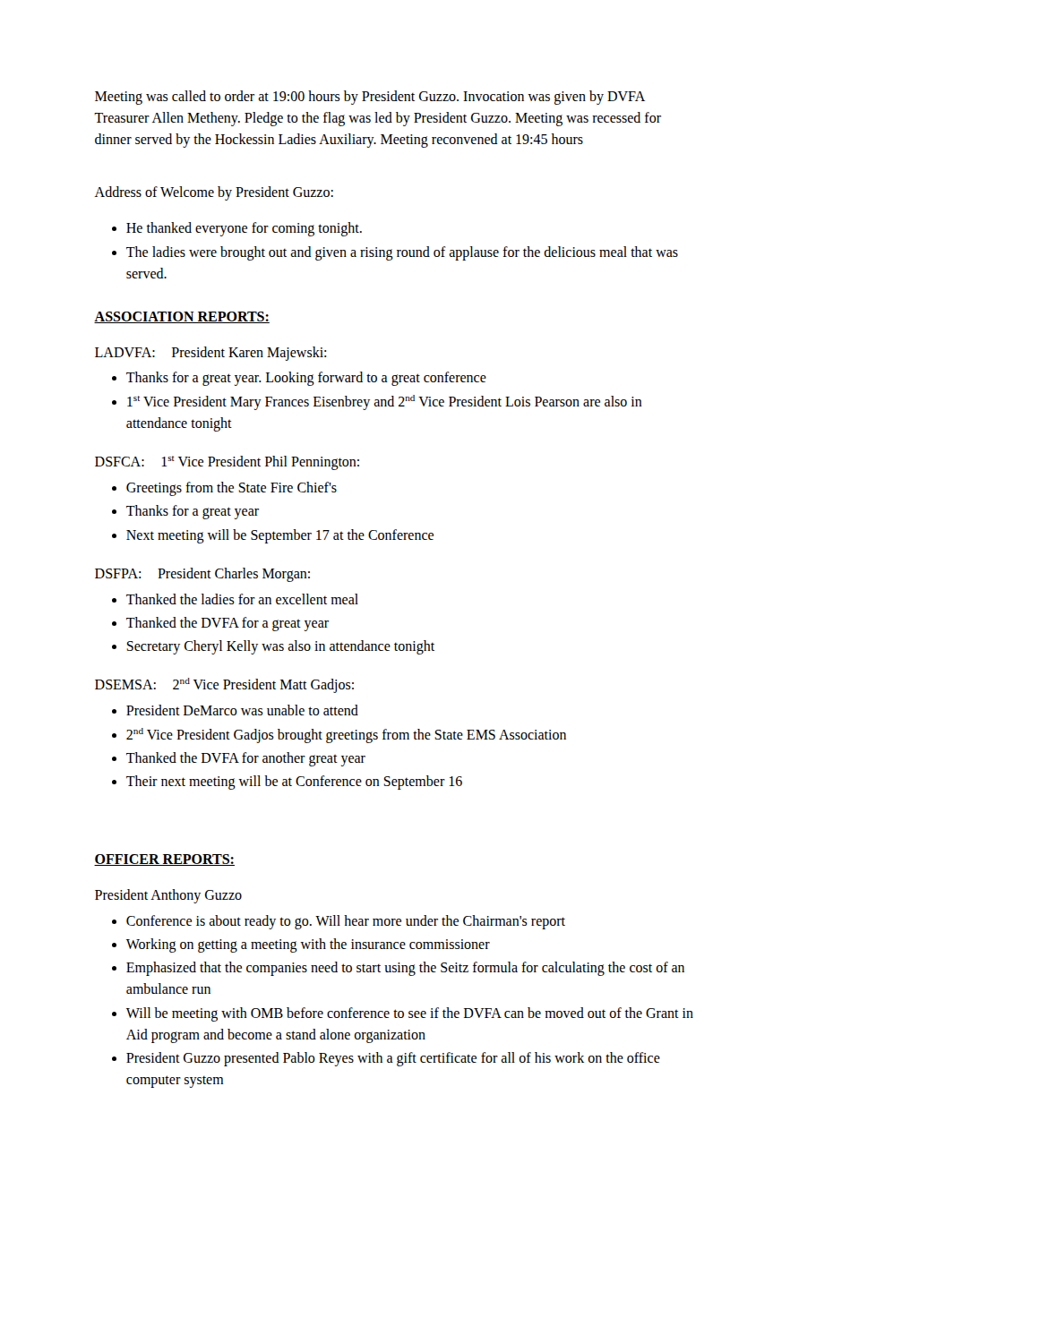Meeting was called to order at 19:00 hours by President Guzzo. Invocation was given by DVFA Treasurer Allen Metheny. Pledge to the flag was led by President Guzzo. Meeting was recessed for dinner served by the Hockessin Ladies Auxiliary. Meeting reconvened at 19:45 hours
Address of Welcome by President Guzzo:
He thanked everyone for coming tonight.
The ladies were brought out and given a rising round of applause for the delicious meal that was served.
ASSOCIATION REPORTS:
LADVFA: President Karen Majewski:
Thanks for a great year. Looking forward to a great conference
1st Vice President Mary Frances Eisenbrey and 2nd Vice President Lois Pearson are also in attendance tonight
DSFCA: 1st Vice President Phil Pennington:
Greetings from the State Fire Chief's
Thanks for a great year
Next meeting will be September 17 at the Conference
DSFPA: President Charles Morgan:
Thanked the ladies for an excellent meal
Thanked the DVFA for a great year
Secretary Cheryl Kelly was also in attendance tonight
DSEMSA: 2nd Vice President Matt Gadjos:
President DeMarco was unable to attend
2nd Vice President Gadjos brought greetings from the State EMS Association
Thanked the DVFA for another great year
Their next meeting will be at Conference on September 16
OFFICER REPORTS:
President Anthony Guzzo
Conference is about ready to go. Will hear more under the Chairman's report
Working on getting a meeting with the insurance commissioner
Emphasized that the companies need to start using the Seitz formula for calculating the cost of an ambulance run
Will be meeting with OMB before conference to see if the DVFA can be moved out of the Grant in Aid program and become a stand alone organization
President Guzzo presented Pablo Reyes with a gift certificate for all of his work on the office computer system